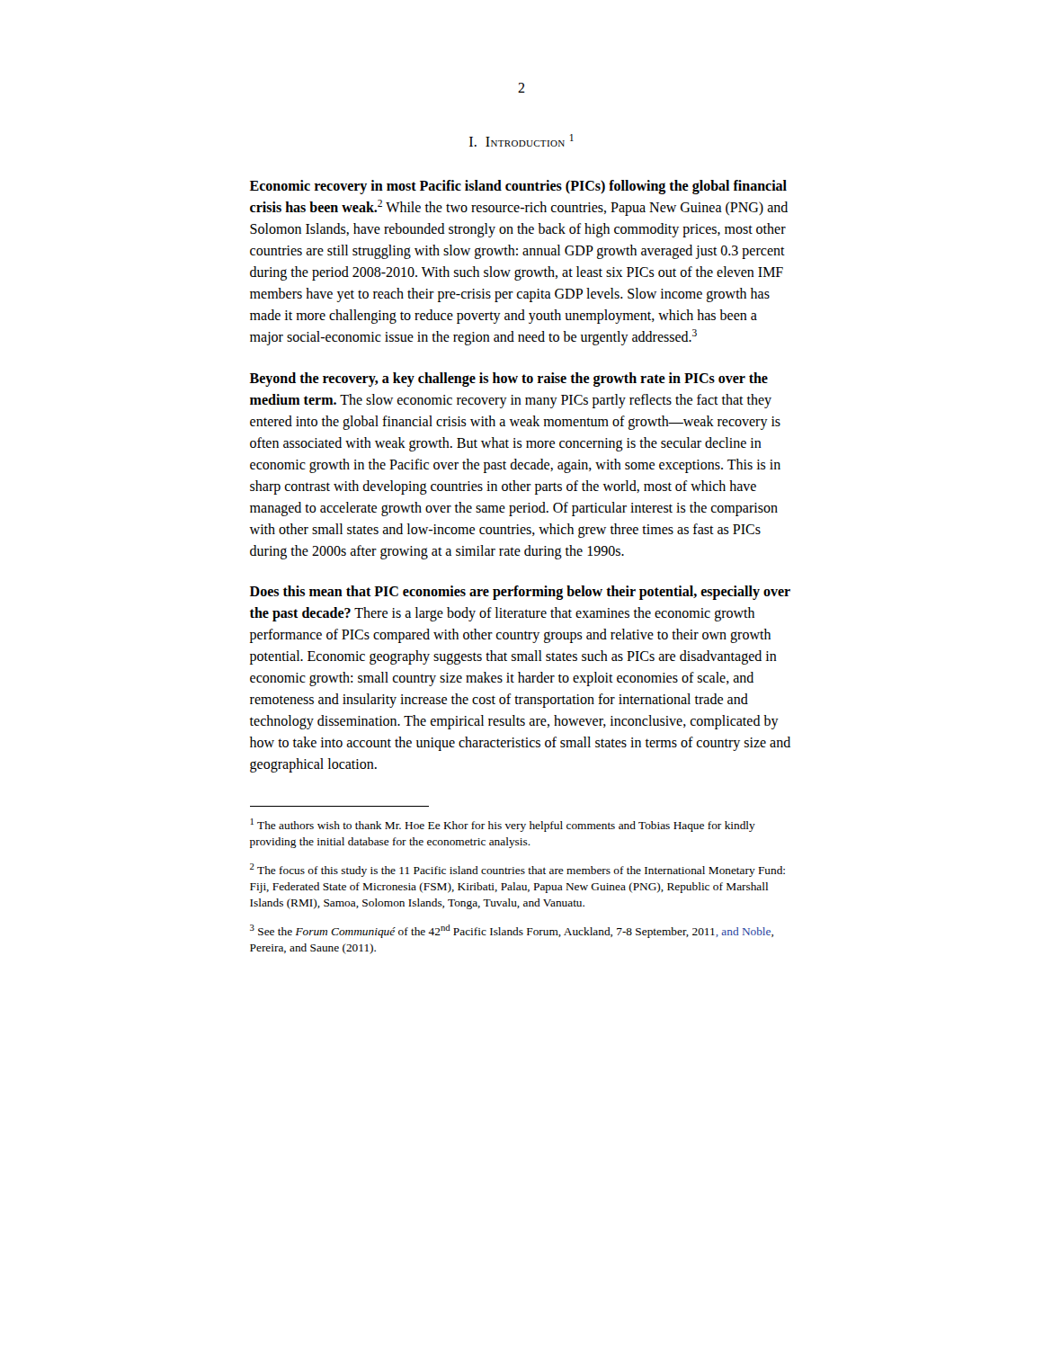2
I. Introduction 1
Economic recovery in most Pacific island countries (PICs) following the global financial crisis has been weak.2 While the two resource-rich countries, Papua New Guinea (PNG) and Solomon Islands, have rebounded strongly on the back of high commodity prices, most other countries are still struggling with slow growth: annual GDP growth averaged just 0.3 percent during the period 2008-2010. With such slow growth, at least six PICs out of the eleven IMF members have yet to reach their pre-crisis per capita GDP levels. Slow income growth has made it more challenging to reduce poverty and youth unemployment, which has been a major social-economic issue in the region and need to be urgently addressed.3
Beyond the recovery, a key challenge is how to raise the growth rate in PICs over the medium term. The slow economic recovery in many PICs partly reflects the fact that they entered into the global financial crisis with a weak momentum of growth—weak recovery is often associated with weak growth. But what is more concerning is the secular decline in economic growth in the Pacific over the past decade, again, with some exceptions. This is in sharp contrast with developing countries in other parts of the world, most of which have managed to accelerate growth over the same period. Of particular interest is the comparison with other small states and low-income countries, which grew three times as fast as PICs during the 2000s after growing at a similar rate during the 1990s.
Does this mean that PIC economies are performing below their potential, especially over the past decade? There is a large body of literature that examines the economic growth performance of PICs compared with other country groups and relative to their own growth potential. Economic geography suggests that small states such as PICs are disadvantaged in economic growth: small country size makes it harder to exploit economies of scale, and remoteness and insularity increase the cost of transportation for international trade and technology dissemination. The empirical results are, however, inconclusive, complicated by how to take into account the unique characteristics of small states in terms of country size and geographical location.
1 The authors wish to thank Mr. Hoe Ee Khor for his very helpful comments and Tobias Haque for kindly providing the initial database for the econometric analysis.
2 The focus of this study is the 11 Pacific island countries that are members of the International Monetary Fund: Fiji, Federated State of Micronesia (FSM), Kiribati, Palau, Papua New Guinea (PNG), Republic of Marshall Islands (RMI), Samoa, Solomon Islands, Tonga, Tuvalu, and Vanuatu.
3 See the Forum Communiqué of the 42nd Pacific Islands Forum, Auckland, 7-8 September, 2011, and Noble, Pereira, and Saune (2011).